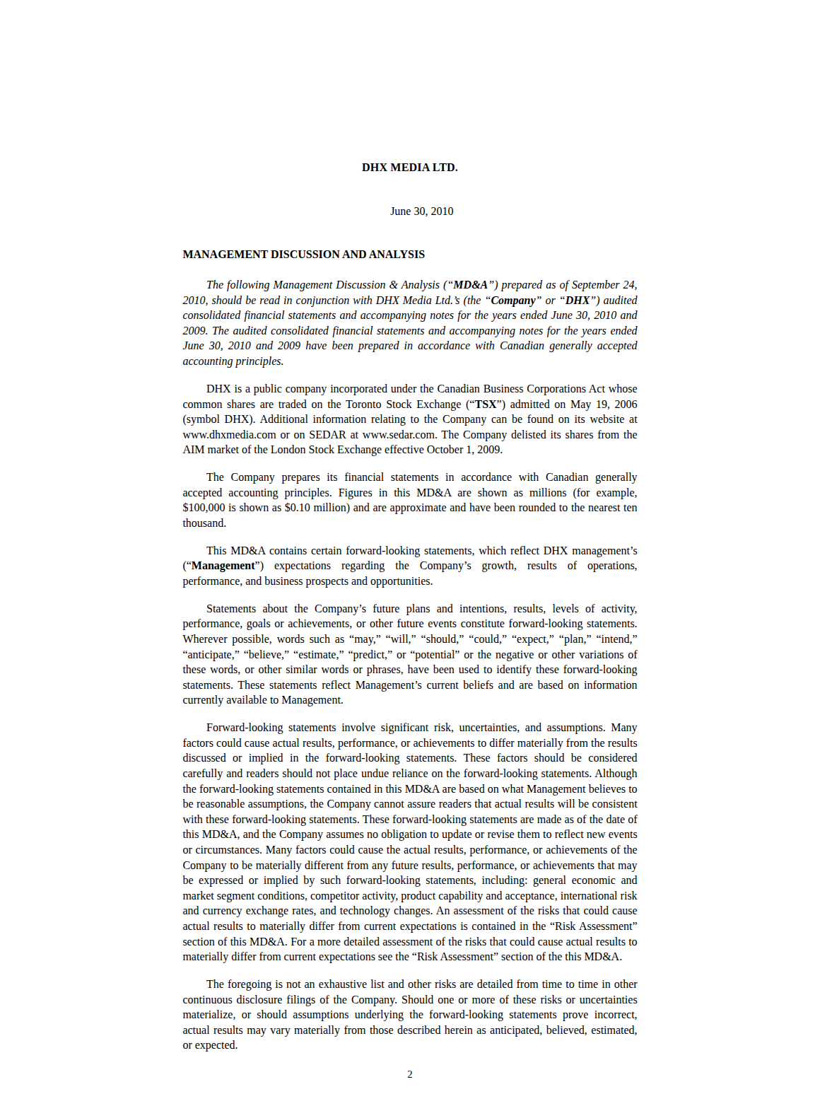DHX MEDIA LTD.
June 30, 2010
MANAGEMENT DISCUSSION AND ANALYSIS
The following Management Discussion & Analysis (“MD&A”) prepared as of September 24, 2010, should be read in conjunction with DHX Media Ltd.’s (the “Company” or “DHX”) audited consolidated financial statements and accompanying notes for the years ended June 30, 2010 and 2009. The audited consolidated financial statements and accompanying notes for the years ended June 30, 2010 and 2009 have been prepared in accordance with Canadian generally accepted accounting principles.
DHX is a public company incorporated under the Canadian Business Corporations Act whose common shares are traded on the Toronto Stock Exchange (“TSX”) admitted on May 19, 2006 (symbol DHX). Additional information relating to the Company can be found on its website at www.dhxmedia.com or on SEDAR at www.sedar.com. The Company delisted its shares from the AIM market of the London Stock Exchange effective October 1, 2009.
The Company prepares its financial statements in accordance with Canadian generally accepted accounting principles. Figures in this MD&A are shown as millions (for example, $100,000 is shown as $0.10 million) and are approximate and have been rounded to the nearest ten thousand.
This MD&A contains certain forward-looking statements, which reflect DHX management’s (“Management”) expectations regarding the Company’s growth, results of operations, performance, and business prospects and opportunities.
Statements about the Company’s future plans and intentions, results, levels of activity, performance, goals or achievements, or other future events constitute forward-looking statements. Wherever possible, words such as “may,” “will,” “should,” “could,” “expect,” “plan,” “intend,” “anticipate,” “believe,” “estimate,” “predict,” or “potential” or the negative or other variations of these words, or other similar words or phrases, have been used to identify these forward-looking statements. These statements reflect Management’s current beliefs and are based on information currently available to Management.
Forward-looking statements involve significant risk, uncertainties, and assumptions. Many factors could cause actual results, performance, or achievements to differ materially from the results discussed or implied in the forward-looking statements. These factors should be considered carefully and readers should not place undue reliance on the forward-looking statements. Although the forward-looking statements contained in this MD&A are based on what Management believes to be reasonable assumptions, the Company cannot assure readers that actual results will be consistent with these forward-looking statements. These forward-looking statements are made as of the date of this MD&A, and the Company assumes no obligation to update or revise them to reflect new events or circumstances. Many factors could cause the actual results, performance, or achievements of the Company to be materially different from any future results, performance, or achievements that may be expressed or implied by such forward-looking statements, including: general economic and market segment conditions, competitor activity, product capability and acceptance, international risk and currency exchange rates, and technology changes. An assessment of the risks that could cause actual results to materially differ from current expectations is contained in the “Risk Assessment” section of this MD&A. For a more detailed assessment of the risks that could cause actual results to materially differ from current expectations see the “Risk Assessment” section of the this MD&A.
The foregoing is not an exhaustive list and other risks are detailed from time to time in other continuous disclosure filings of the Company. Should one or more of these risks or uncertainties materialize, or should assumptions underlying the forward-looking statements prove incorrect, actual results may vary materially from those described herein as anticipated, believed, estimated, or expected.
2